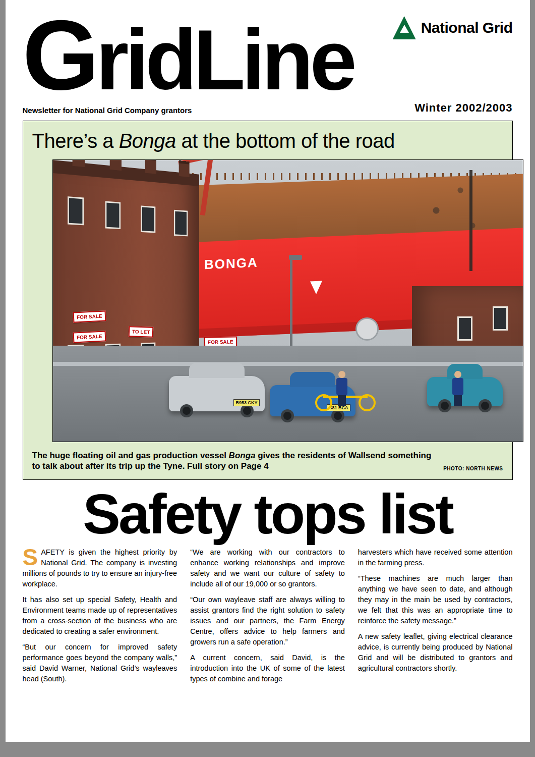National Grid
GridLine
Newsletter for National Grid Company grantors
Winter 2002/2003
There’s a Bonga at the bottom of the road
BONGA
FOR SALE
FOR SALE
TO LET
FOR SALE
R953 CKY
S81 BCA
The huge floating oil and gas production vessel Bonga gives the residents of Wallsend something to talk about after its trip up the Tyne. Full story on Page 4
Photo: North News
Safety tops list
SAFETY is given the highest priority by National Grid. The company is investing millions of pounds to try to ensure an injury-free workplace.
It has also set up special Safety, Health and Environment teams made up of representatives from a cross-section of the business who are dedicated to creating a safer environment.
“But our concern for improved safety performance goes beyond the company walls,” said David Warner, National Grid’s wayleaves head (South).
“We are working with our contractors to enhance working relationships and improve safety and we want our culture of safety to include all of our 19,000 or so grantors.
“Our own wayleave staff are always willing to assist grantors find the right solution to safety issues and our partners, the Farm Energy Centre, offers advice to help farmers and growers run a safe operation.”
A current concern, said David, is the introduction into the UK of some of the latest types of combine and forage
harvesters which have received some attention in the farming press.
“These machines are much larger than anything we have seen to date, and although they may in the main be used by contractors, we felt that this was an appropriate time to reinforce the safety message.”
A new safety leaflet, giving electrical clearance advice, is currently being produced by National Grid and will be distributed to grantors and agricultural contractors shortly.